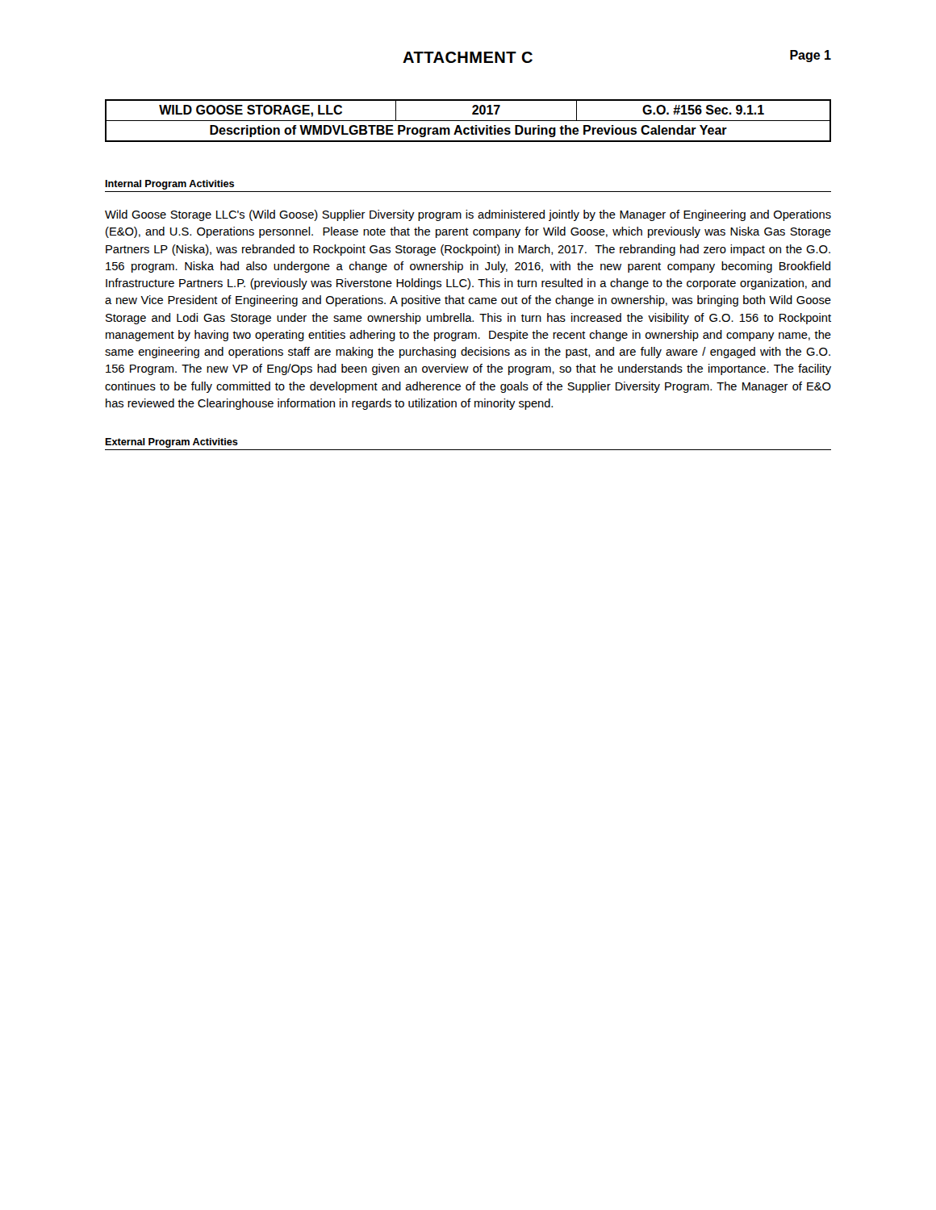ATTACHMENT C Page 1
| WILD GOOSE STORAGE, LLC | 2017 | G.O. #156 Sec. 9.1.1 |
| Description of WMDVLGBTBE Program Activities During the Previous Calendar Year |
Internal Program Activities
Wild Goose Storage LLC's (Wild Goose) Supplier Diversity program is administered jointly by the Manager of Engineering and Operations (E&O), and U.S. Operations personnel. Please note that the parent company for Wild Goose, which previously was Niska Gas Storage Partners LP (Niska), was rebranded to Rockpoint Gas Storage (Rockpoint) in March, 2017. The rebranding had zero impact on the G.O. 156 program. Niska had also undergone a change of ownership in July, 2016, with the new parent company becoming Brookfield Infrastructure Partners L.P. (previously was Riverstone Holdings LLC). This in turn resulted in a change to the corporate organization, and a new Vice President of Engineering and Operations. A positive that came out of the change in ownership, was bringing both Wild Goose Storage and Lodi Gas Storage under the same ownership umbrella. This in turn has increased the visibility of G.O. 156 to Rockpoint management by having two operating entities adhering to the program. Despite the recent change in ownership and company name, the same engineering and operations staff are making the purchasing decisions as in the past, and are fully aware / engaged with the G.O. 156 Program. The new VP of Eng/Ops had been given an overview of the program, so that he understands the importance. The facility continues to be fully committed to the development and adherence of the goals of the Supplier Diversity Program. The Manager of E&O has reviewed the Clearinghouse information in regards to utilization of minority spend.
External Program Activities